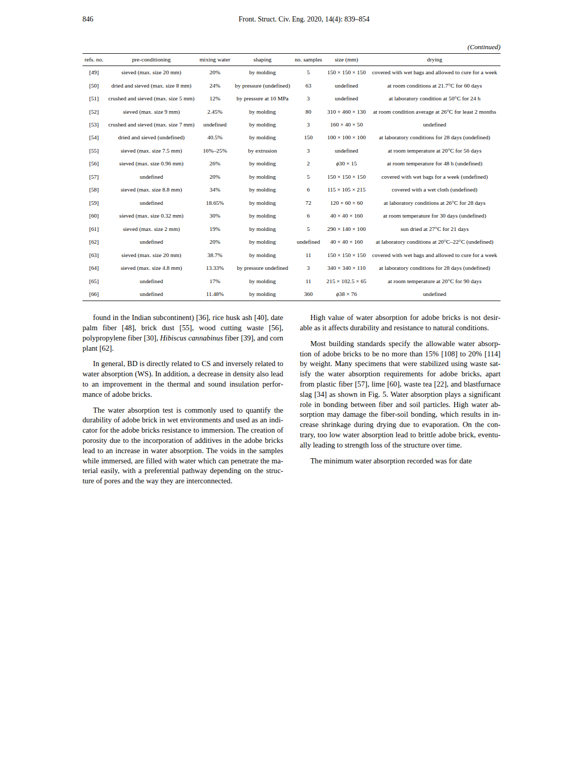846 Front. Struct. Civ. Eng. 2020, 14(4): 839–854
(Continued)
| refs. no. | pre-conditioning | mixing water | shaping | no. samples | size (mm) | drying |
| --- | --- | --- | --- | --- | --- | --- |
| [49] | sieved (max. size 20 mm) | 20% | by molding | 5 | 150 × 150 × 150 | covered with wet bags and allowed to cure for a week |
| [50] | dried and sieved (max. size 8 mm) | 24% | by pressure (undefined) | 63 | undefined | at room conditions at 21.7°C for 60 days |
| [51] | crushed and sieved (max. size 5 mm) | 12% | by pressure at 10 MPa | 3 | undefined | at laboratory condition at 50°C for 24 h |
| [52] | sieved (max. size 9 mm) | 2.45% | by molding | 80 | 310 × 460 × 130 | at room condition average at 26°C for least 2 months |
| [53] | crushed and sieved (max. size 7 mm) | undefined | by molding | 3 | 160 × 40 × 50 | undefined |
| [54] | dried and sieved (undefined) | 40.5% | by molding | 150 | 100 × 100 × 100 | at laboratory conditions for 28 days (undefined) |
| [55] | sieved (max. size 7.5 mm) | 16%–25% | by extrusion | 3 | undefined | at room temperature at 20°C for 56 days |
| [56] | sieved (max. size 0.96 mm) | 26% | by molding | 2 | ϕ 30 × 15 | at room temperature for 48 h (undefined) |
| [57] | undefined | 20% | by molding | 5 | 150 × 150 × 150 | covered with wet bags for a week (undefined) |
| [58] | sieved (max. size 8.8 mm) | 34% | by molding | 6 | 115 × 105 × 215 | covered with a wet cloth (undefined) |
| [59] | undefined | 18.65% | by molding | 72 | 120 × 60 × 60 | at laboratory conditions at 26°C for 28 days |
| [60] | sieved (max. size 0.32 mm) | 30% | by molding | 6 | 40 × 40 × 160 | at room temperature for 30 days (undefined) |
| [61] | sieved (max. size 2 mm) | 19% | by molding | 5 | 290 × 140 × 100 | sun dried at 27°C for 21 days |
| [62] | undefined | 20% | by molding | undefined | 40 × 40 × 160 | at laboratory conditions at 20°C–22°C (undefined) |
| [63] | sieved (max. size 20 mm) | 38.7% | by molding | 11 | 150 × 150 × 150 | covered with wet bags and allowed to cure for a week |
| [64] | sieved (max. size 4.8 mm) | 13.33% | by pressure undefined | 3 | 340 × 340 × 110 | at laboratory conditions for 28 days (undefined) |
| [65] | undefined | 17% | by molding | 11 | 215 × 102.5 × 65 | at room temperature at 20°C for 90 days |
| [66] | undefined | 11.48% | by molding | 360 | ϕ 38 × 76 | undefined |
found in the Indian subcontinent) [36], rice husk ash [40], date palm fiber [48], brick dust [55], wood cutting waste [56], polypropylene fiber [30], Hibiscus cannabinus fiber [39], and corn plant [62].
In general, BD is directly related to CS and inversely related to water absorption (WS). In addition, a decrease in density also lead to an improvement in the thermal and sound insulation performance of adobe bricks.
The water absorption test is commonly used to quantify the durability of adobe brick in wet environments and used as an indicator for the adobe bricks resistance to immersion. The creation of porosity due to the incorporation of additives in the adobe bricks lead to an increase in water absorption. The voids in the samples while immersed, are filled with water which can penetrate the material easily, with a preferential pathway depending on the structure of pores and the way they are interconnected.
High value of water absorption for adobe bricks is not desirable as it affects durability and resistance to natural conditions.
Most building standards specify the allowable water absorption of adobe bricks to be no more than 15% [108] to 20% [114] by weight. Many specimens that were stabilized using waste satisfy the water absorption requirements for adobe bricks, apart from plastic fiber [57], lime [60], waste tea [22], and blastfurnace slag [34] as shown in Fig. 5. Water absorption plays a significant role in bonding between fiber and soil particles. High water absorption may damage the fiber-soil bonding, which results in increase shrinkage during drying due to evaporation. On the contrary, too low water absorption lead to brittle adobe brick, eventually leading to strength loss of the structure over time.
The minimum water absorption recorded was for date